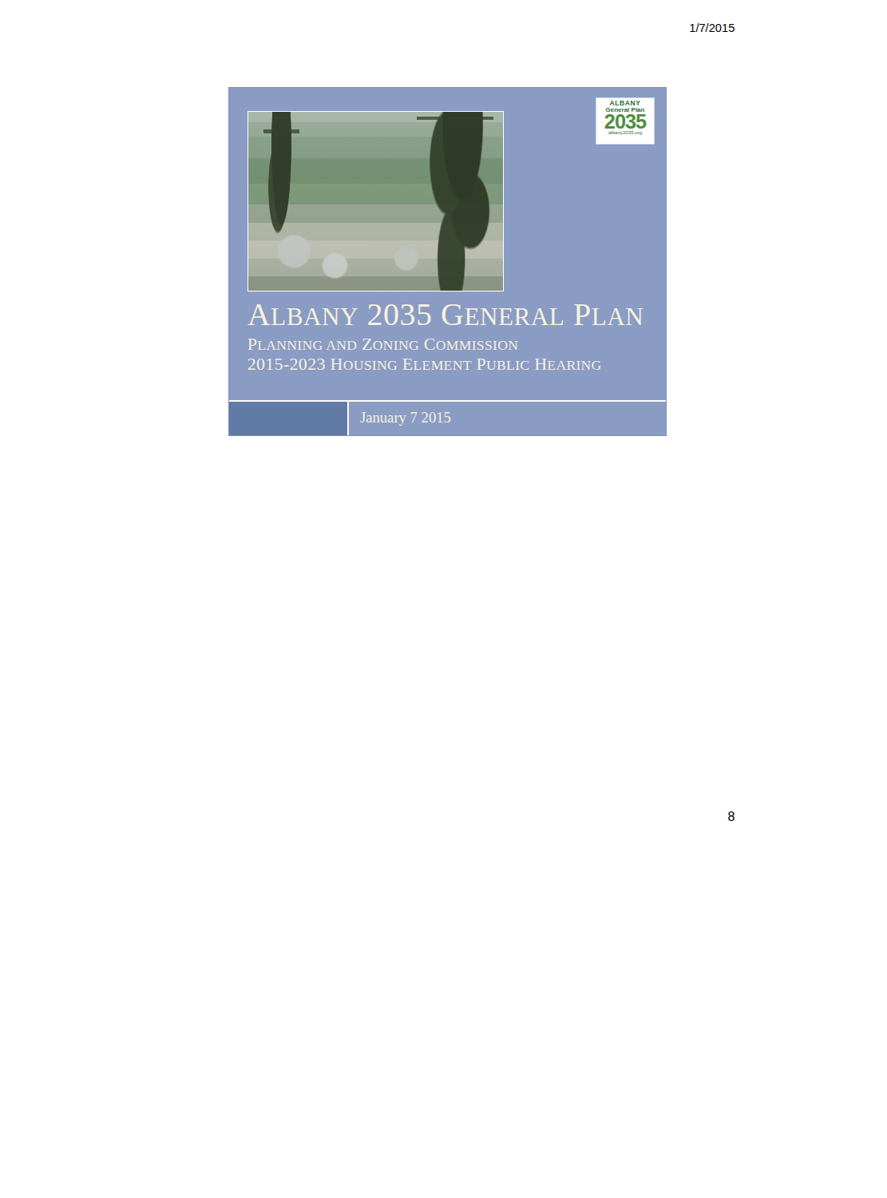1/7/2015
ALBANY General Plan 2035 albany2035.org
ALBANY 2035 GENERAL PLAN
PLANNING AND ZONING COMMISSION
2015-2023 HOUSING ELEMENT PUBLIC HEARING
January 7 2015
8